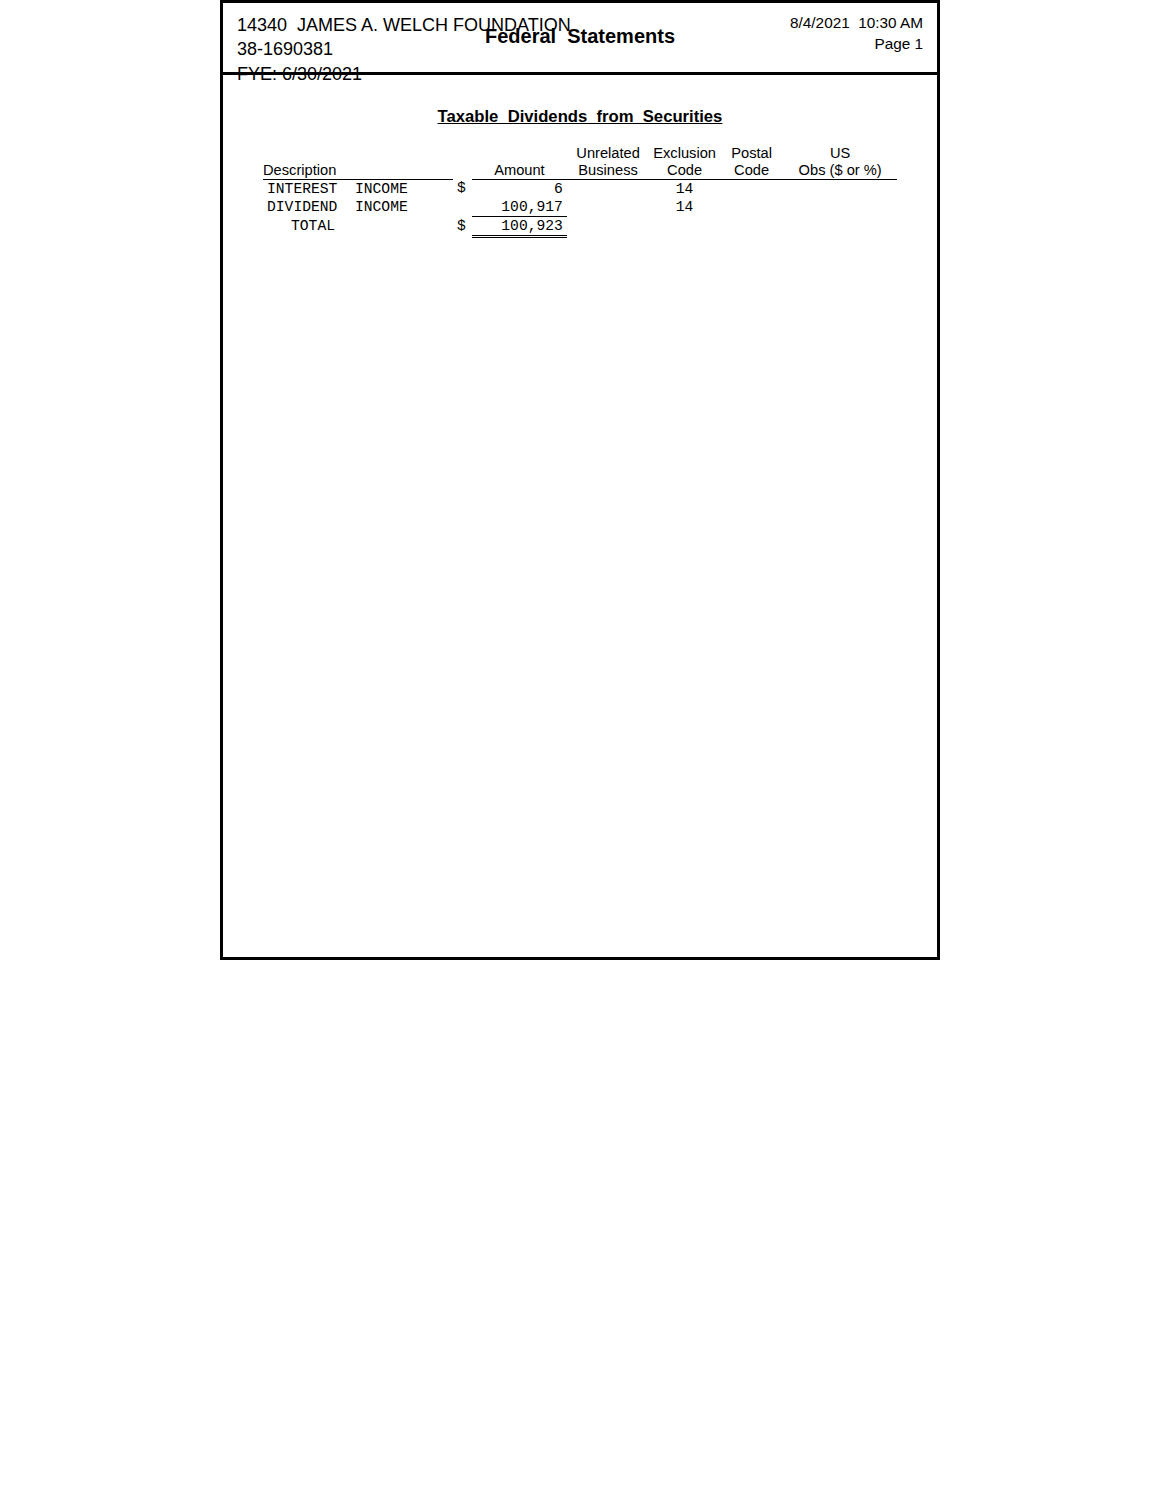14340 JAMES A. WELCH FOUNDATION
38-1690381
FYE: 6/30/2021
8/4/2021 10:30 AM
Page 1
Federal Statements
Taxable Dividends from Securities
| | | | Unrelated | Exclusion | Postal | US |
| --- | --- | --- | --- | --- | --- | --- |
| Description | | Amount | Business | Code | Code | Obs ($ or %) |
| INTEREST INCOME | $ | 6 | | 14 | | |
| DIVIDEND INCOME | | 100,917 | | 14 | | |
| TOTAL | $ | 100,923 | | | | |